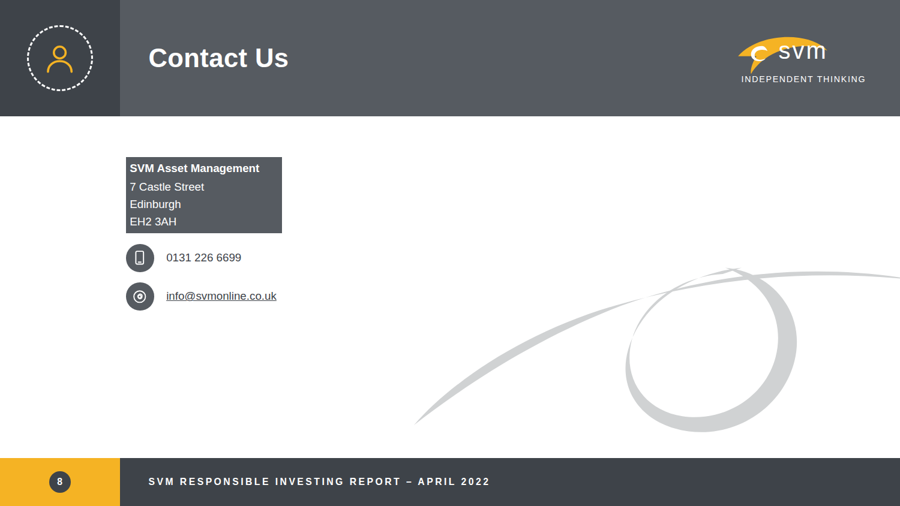Contact Us
svm
INDEPENDENT THINKING
SVM Asset Management 7 Castle Street
Edinburgh
EH2 3AH
0131 226 6699
info@svmonline.co.uk
8
SVM RESPONSIBLE INVESTING REPORT – APRIL 2022